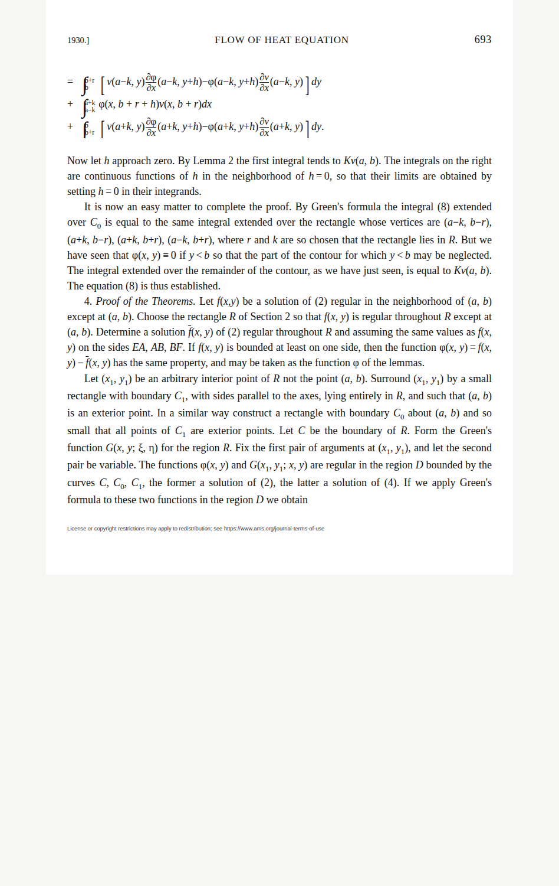1930.] FLOW OF HEAT EQUATION 693
=∫b+r b[v(a−k, y)∂φ∂x(a−k, y+h)−φ(a−k, y+h)∂v∂x(a−k, y)] dy
+∫a+k a−kφ(x, b + r + h)v(x, b + r)dx
+∫bb+r[v(a+k, y)∂φ∂x(a+k, y+h)−φ(a+k, y+h)∂v∂x(a+k, y)] dy.
Now let h approach zero. By Lemma 2 the first integral tends to Kv(a, b). The integrals on the right are continuous functions of h in the neighborhood of h = 0, so that their limits are obtained by setting h = 0 in their integrands.
It is now an easy matter to complete the proof. By Green's formula the integral (8) extended over C0 is equal to the same integral extended over the rectangle whose vertices are (a−k, b−r), (a+k, b−r), (a+k, b+r), (a−k, b+r), where r and k are so chosen that the rectangle lies in R. But we have seen that φ(x, y) ≡ 0 if y < b so that the part of the contour for which y < b may be neglected. The integral extended over the remainder of the contour, as we have just seen, is equal to Kv(a, b). The equation (8) is thus established.
4. Proof of the Theorems. Let f(x,y) be a solution of (2) regular in the neighborhood of (a, b) except at (a, b). Choose the rectangle R of Section 2 so that f(x, y) is regular throughout R except at (a, b). Determine a solution f(x, y) of (2) regular throughout R and assuming the same values as f(x, y) on the sides EA, AB, BF. If f(x, y) is bounded at least on one side, then the function φ(x, y) = f(x, y) − f(x, y) has the same property, and may be taken as the function φ of the lemmas.
Let (x1, y1) be an arbitrary interior point of R not the point (a, b). Surround (x1, y1) by a small rectangle with boundary C1, with sides parallel to the axes, lying entirely in R, and such that (a, b) is an exterior point. In a similar way construct a rectangle with boundary C0 about (a, b) and so small that all points of C1 are exterior points. Let C be the boundary of R. Form the Green's function G(x, y; ξ, η) for the region R. Fix the first pair of arguments at (x1, y1), and let the second pair be variable. The functions φ(x, y) and G(x1, y1; x, y) are regular in the region D bounded by the curves C, C0, C1, the former a solution of (2), the latter a solution of (4). If we apply Green's formula to these two functions in the region D we obtain
License or copyright restrictions may apply to redistribution; see https://www.ams.org/journal-terms-of-use